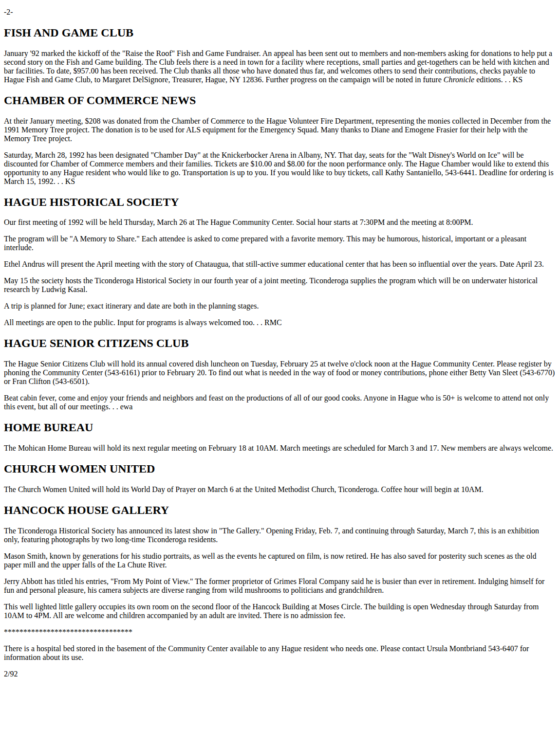-2-
FISH AND GAME CLUB
January '92 marked the kickoff of the "Raise the Roof" Fish and Game Fundraiser. An appeal has been sent out to members and non-members asking for donations to help put a second story on the Fish and Game building. The Club feels there is a need in town for a facility where receptions, small parties and get-togethers can be held with kitchen and bar facilities. To date, $957.00 has been received. The Club thanks all those who have donated thus far, and welcomes others to send their contributions, checks payable to Hague Fish and Game Club, to Margaret DelSignore, Treasurer, Hague, NY 12836. Further progress on the campaign will be noted in future Chronicle editions. . . KS
CHAMBER OF COMMERCE NEWS
At their January meeting, $208 was donated from the Chamber of Commerce to the Hague Volunteer Fire Department, representing the monies collected in December from the 1991 Memory Tree project. The donation is to be used for ALS equipment for the Emergency Squad. Many thanks to Diane and Emogene Frasier for their help with the Memory Tree project.
Saturday, March 28, 1992 has been designated "Chamber Day" at the Knickerbocker Arena in Albany, NY. That day, seats for the "Walt Disney's World on Ice" will be discounted for Chamber of Commerce members and their families. Tickets are $10.00 and $8.00 for the noon performance only. The Hague Chamber would like to extend this opportunity to any Hague resident who would like to go. Transportation is up to you. If you would like to buy tickets, call Kathy Santaniello, 543-6441. Deadline for ordering is March 15, 1992. . . KS
HAGUE HISTORICAL SOCIETY
Our first meeting of 1992 will be held Thursday, March 26 at The Hague Community Center. Social hour starts at 7:30PM and the meeting at 8:00PM.
The program will be "A Memory to Share." Each attendee is asked to come prepared with a favorite memory. This may be humorous, historical, important or a pleasant interlude.
Ethel Andrus will present the April meeting with the story of Chataugua, that still-active summer educational center that has been so influential over the years. Date April 23.
May 15 the society hosts the Ticonderoga Historical Society in our fourth year of a joint meeting. Ticonderoga supplies the program which will be on underwater historical research by Ludwig Kasal.
A trip is planned for June; exact itinerary and date are both in the planning stages.
All meetings are open to the public. Input for programs is always welcomed too. . . RMC
HAGUE SENIOR CITIZENS CLUB
The Hague Senior Citizens Club will hold its annual covered dish luncheon on Tuesday, February 25 at twelve o'clock noon at the Hague Community Center. Please register by phoning the Community Center (543-6161) prior to February 20. To find out what is needed in the way of food or money contributions, phone either Betty Van Sleet (543-6770) or Fran Clifton (543-6501).
Beat cabin fever, come and enjoy your friends and neighbors and feast on the productions of all of our good cooks. Anyone in Hague who is 50+ is welcome to attend not only this event, but all of our meetings. . . ewa
HOME BUREAU
The Mohican Home Bureau will hold its next regular meeting on February 18 at 10AM. March meetings are scheduled for March 3 and 17. New members are always welcome.
CHURCH WOMEN UNITED
The Church Women United will hold its World Day of Prayer on March 6 at the United Methodist Church, Ticonderoga. Coffee hour will begin at 10AM.
HANCOCK HOUSE GALLERY
The Ticonderoga Historical Society has announced its latest show in "The Gallery." Opening Friday, Feb. 7, and continuing through Saturday, March 7, this is an exhibition only, featuring photographs by two long-time Ticonderoga residents.
Mason Smith, known by generations for his studio portraits, as well as the events he captured on film, is now retired. He has also saved for posterity such scenes as the old paper mill and the upper falls of the La Chute River.
Jerry Abbott has titled his entries, "From My Point of View." The former proprietor of Grimes Floral Company said he is busier than ever in retirement. Indulging himself for fun and personal pleasure, his camera subjects are diverse ranging from wild mushrooms to politicians and grandchildren.
This well lighted little gallery occupies its own room on the second floor of the Hancock Building at Moses Circle. The building is open Wednesday through Saturday from 10AM to 4PM. All are welcome and children accompanied by an adult are invited. There is no admission fee.
*********************************
There is a hospital bed stored in the basement of the Community Center available to any Hague resident who needs one. Please contact Ursula Montbriand 543-6407 for information about its use.
2/92